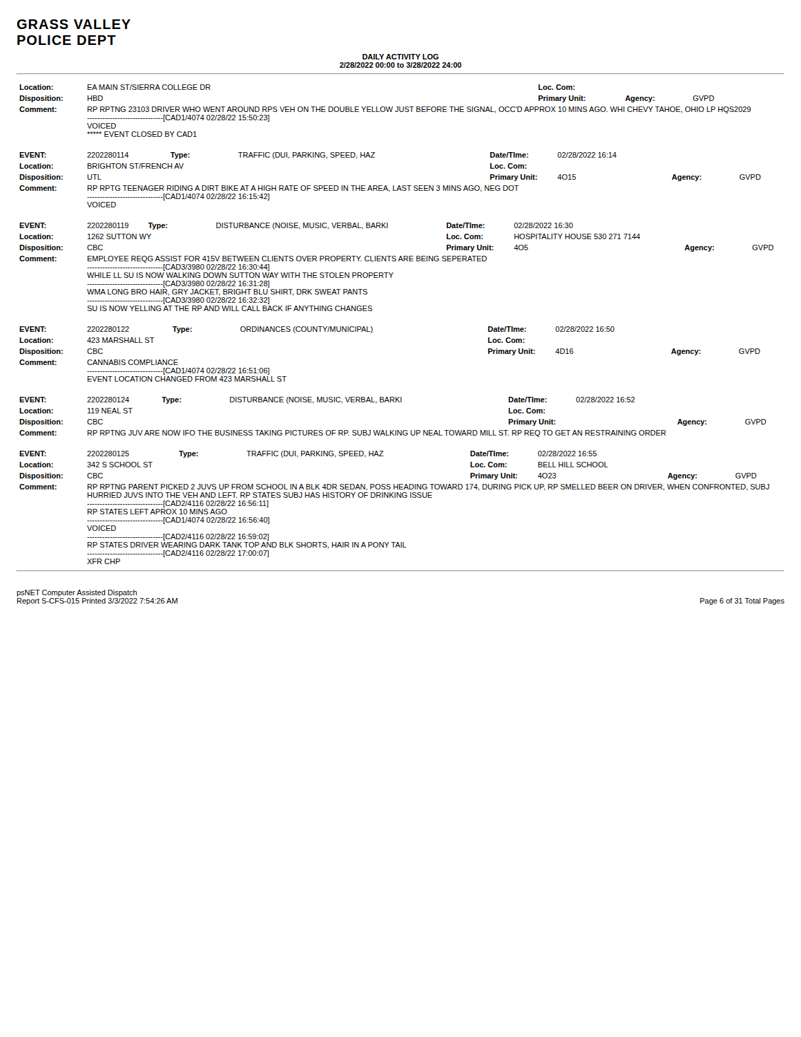GRASS VALLEY
POLICE DEPT
DAILY ACTIVITY LOG
2/28/2022 00:00 to 3/28/2022 24:00
| Location: | EA MAIN ST/SIERRA COLLEGE DR | Loc. Com: | |
| Disposition: | HBD | Primary Unit: | | Agency: | GVPD |
| Comment: | RP RPTNG 23103 DRIVER WHO WENT AROUND RPS VEH ON THE DOUBLE YELLOW JUST BEFORE THE SIGNAL, OCC'D APPROX 10 MINS AGO. WHI CHEVY TAHOE, OHIO LP HQS2029 ------------------------------[CAD1/4074 02/28/22 15:50:23] VOICED ***** EVENT CLOSED BY CAD1 |
| EVENT: | 2202280114 | Type: | TRAFFIC (DUI, PARKING, SPEED, HAZ | Date/TIme: | 02/28/2022 16:14 |
| Location: | BRIGHTON ST/FRENCH AV | Loc. Com: | |
| Disposition: | UTL | Primary Unit: | 4O15 | Agency: | GVPD |
| Comment: | RP RPTG TEENAGER RIDING A DIRT BIKE AT A HIGH RATE OF SPEED IN THE AREA, LAST SEEN 3 MINS AGO, NEG DOT ------------------------------[CAD1/4074 02/28/22 16:15:42] VOICED |
| EVENT: | 2202280119 | Type: | DISTURBANCE (NOISE, MUSIC, VERBAL, BARKI | Date/TIme: | 02/28/2022 16:30 |
| Location: | 1262 SUTTON WY | Loc. Com: | HOSPITALITY HOUSE 530 271 7144 |
| Disposition: | CBC | Primary Unit: | 4O5 | Agency: | GVPD |
| Comment: | EMPLOYEE REQG ASSIST FOR 415V BETWEEN CLIENTS OVER PROPERTY. CLIENTS ARE BEING SEPERATED ------------------------------[CAD3/3980 02/28/22 16:30:44] WHILE LL SU IS NOW WALKING DOWN SUTTON WAY WITH THE STOLEN PROPERTY ------------------------------[CAD3/3980 02/28/22 16:31:28] WMA LONG BRO HAIR, GRY JACKET, BRIGHT BLU SHIRT, DRK SWEAT PANTS ------------------------------[CAD3/3980 02/28/22 16:32:32] SU IS NOW YELLING AT THE RP AND WILL CALL BACK IF ANYTHING CHANGES |
| EVENT: | 2202280122 | Type: | ORDINANCES (COUNTY/MUNICIPAL) | Date/TIme: | 02/28/2022 16:50 |
| Location: | 423 MARSHALL ST | Loc. Com: | |
| Disposition: | CBC | Primary Unit: | 4D16 | Agency: | GVPD |
| Comment: | CANNABIS COMPLIANCE ------------------------------[CAD1/4074 02/28/22 16:51:06] EVENT LOCATION CHANGED FROM 423 MARSHALL ST |
| EVENT: | 2202280124 | Type: | DISTURBANCE (NOISE, MUSIC, VERBAL, BARKI | Date/TIme: | 02/28/2022 16:52 |
| Location: | 119 NEAL ST | Loc. Com: | |
| Disposition: | CBC | Primary Unit: | | Agency: | GVPD |
| Comment: | RP RPTNG JUV ARE NOW IFO THE BUSINESS TAKING PICTURES OF RP. SUBJ WALKING UP NEAL TOWARD MILL ST. RP REQ TO GET AN RESTRAINING ORDER |
| EVENT: | 2202280125 | Type: | TRAFFIC (DUI, PARKING, SPEED, HAZ | Date/TIme: | 02/28/2022 16:55 |
| Location: | 342 S SCHOOL ST | Loc. Com: | BELL HILL SCHOOL |
| Disposition: | CBC | Primary Unit: | 4O23 | Agency: | GVPD |
| Comment: | RP RPTNG PARENT PICKED 2 JUVS UP FROM SCHOOL IN A BLK 4DR SEDAN, POSS HEADING TOWARD 174, DURING PICK UP, RP SMELLED BEER ON DRIVER, WHEN CONFRONTED, SUBJ HURRIED JUVS INTO THE VEH AND LEFT. RP STATES SUBJ HAS HISTORY OF DRINKING ISSUE ------------------------------[CAD2/4116 02/28/22 16:56:11] RP STATES LEFT APROX 10 MINS AGO ------------------------------[CAD1/4074 02/28/22 16:56:40] VOICED ------------------------------[CAD2/4116 02/28/22 16:59:02] RP STATES DRIVER WEARING DARK TANK TOP AND BLK SHORTS, HAIR IN A PONY TAIL ------------------------------[CAD2/4116 02/28/22 17:00:07] XFR CHP |
psNET Computer Assisted Dispatch
Report S-CFS-015 Printed 3/3/2022 7:54:26 AM
Page 6 of 31 Total Pages